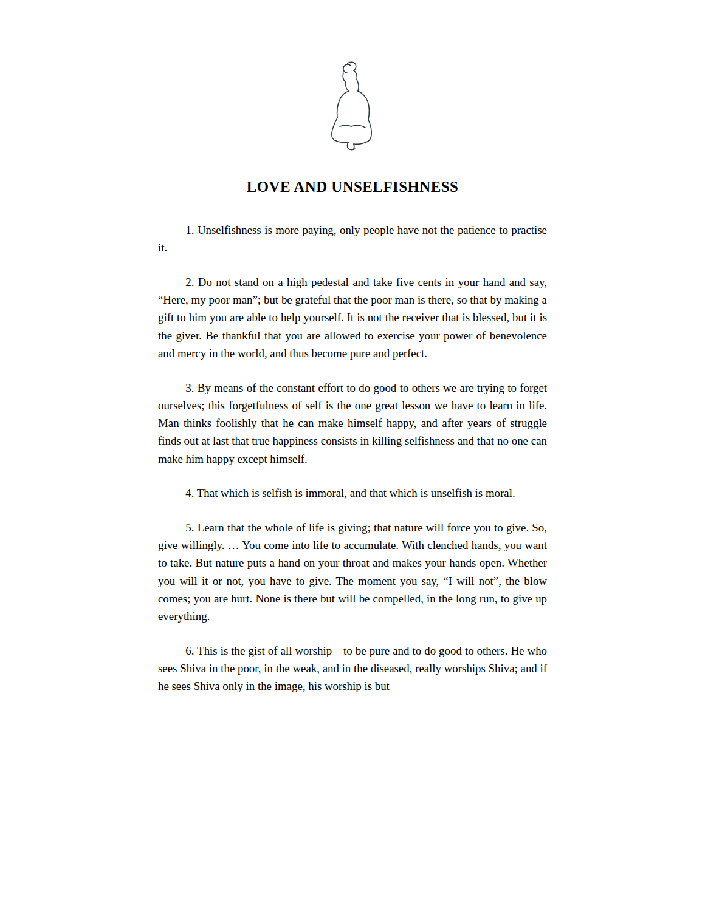LOVE AND UNSELFISHNESS
1. Unselfishness is more paying, only people have not the patience to practise it.
2. Do not stand on a high pedestal and take five cents in your hand and say, “Here, my poor man”; but be grateful that the poor man is there, so that by making a gift to him you are able to help yourself. It is not the receiver that is blessed, but it is the giver. Be thankful that you are allowed to exercise your power of benevolence and mercy in the world, and thus become pure and perfect.
3. By means of the constant effort to do good to others we are trying to forget ourselves; this forgetfulness of self is the one great lesson we have to learn in life. Man thinks foolishly that he can make himself happy, and after years of struggle finds out at last that true happiness consists in killing selfishness and that no one can make him happy except himself.
4. That which is selfish is immoral, and that which is unselfish is moral.
5. Learn that the whole of life is giving; that nature will force you to give. So, give willingly. … You come into life to accumulate. With clenched hands, you want to take. But nature puts a hand on your throat and makes your hands open. Whether you will it or not, you have to give. The moment you say, “I will not”, the blow comes; you are hurt. None is there but will be compelled, in the long run, to give up everything.
6. This is the gist of all worship—to be pure and to do good to others. He who sees Shiva in the poor, in the weak, and in the diseased, really worships Shiva; and if he sees Shiva only in the image, his worship is but